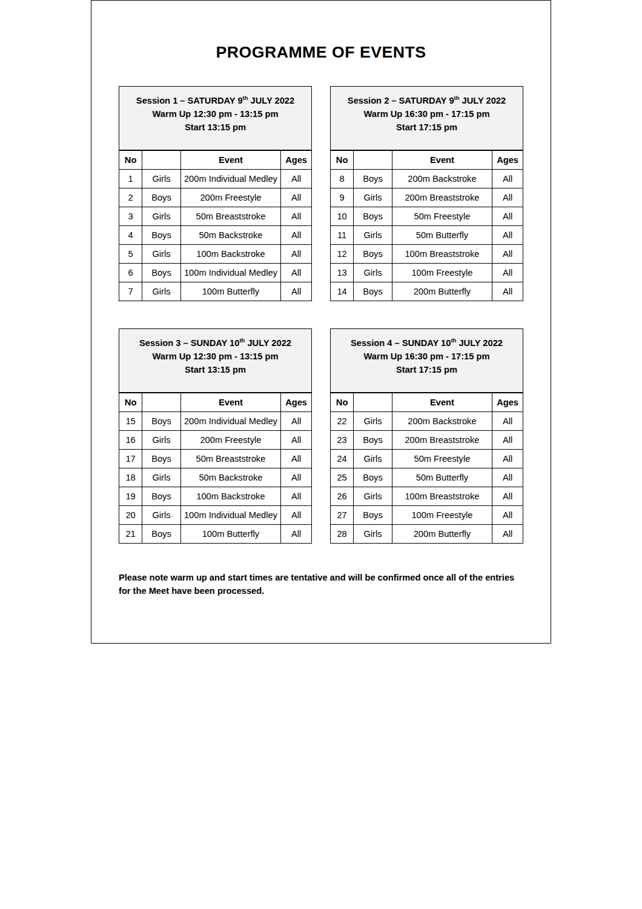PROGRAMME OF EVENTS
Session 1 – SATURDAY 9th JULY 2022
Warm Up 12:30 pm - 13:15 pm
Start 13:15 pm
| No | | Event | Ages |
| --- | --- | --- | --- |
| 1 | Girls | 200m Individual Medley | All |
| 2 | Boys | 200m Freestyle | All |
| 3 | Girls | 50m Breaststroke | All |
| 4 | Boys | 50m Backstroke | All |
| 5 | Girls | 100m Backstroke | All |
| 6 | Boys | 100m Individual Medley | All |
| 7 | Girls | 100m Butterfly | All |
Session 2 – SATURDAY 9th JULY 2022
Warm Up 16:30 pm - 17:15 pm
Start 17:15 pm
| No | | Event | Ages |
| --- | --- | --- | --- |
| 8 | Boys | 200m Backstroke | All |
| 9 | Girls | 200m Breaststroke | All |
| 10 | Boys | 50m Freestyle | All |
| 11 | Girls | 50m Butterfly | All |
| 12 | Boys | 100m Breaststroke | All |
| 13 | Girls | 100m Freestyle | All |
| 14 | Boys | 200m Butterfly | All |
Session 3 – SUNDAY 10th JULY 2022
Warm Up 12:30 pm - 13:15 pm
Start 13:15 pm
| No | | Event | Ages |
| --- | --- | --- | --- |
| 15 | Boys | 200m Individual Medley | All |
| 16 | Girls | 200m Freestyle | All |
| 17 | Boys | 50m Breaststroke | All |
| 18 | Girls | 50m Backstroke | All |
| 19 | Boys | 100m Backstroke | All |
| 20 | Girls | 100m Individual Medley | All |
| 21 | Boys | 100m Butterfly | All |
Session 4 – SUNDAY 10th JULY 2022
Warm Up 16:30 pm - 17:15 pm
Start 17:15 pm
| No | | Event | Ages |
| --- | --- | --- | --- |
| 22 | Girls | 200m Backstroke | All |
| 23 | Boys | 200m Breaststroke | All |
| 24 | Girls | 50m Freestyle | All |
| 25 | Boys | 50m Butterfly | All |
| 26 | Girls | 100m Breaststroke | All |
| 27 | Boys | 100m Freestyle | All |
| 28 | Girls | 200m Butterfly | All |
Please note warm up and start times are tentative and will be confirmed once all of the entries for the Meet have been processed.